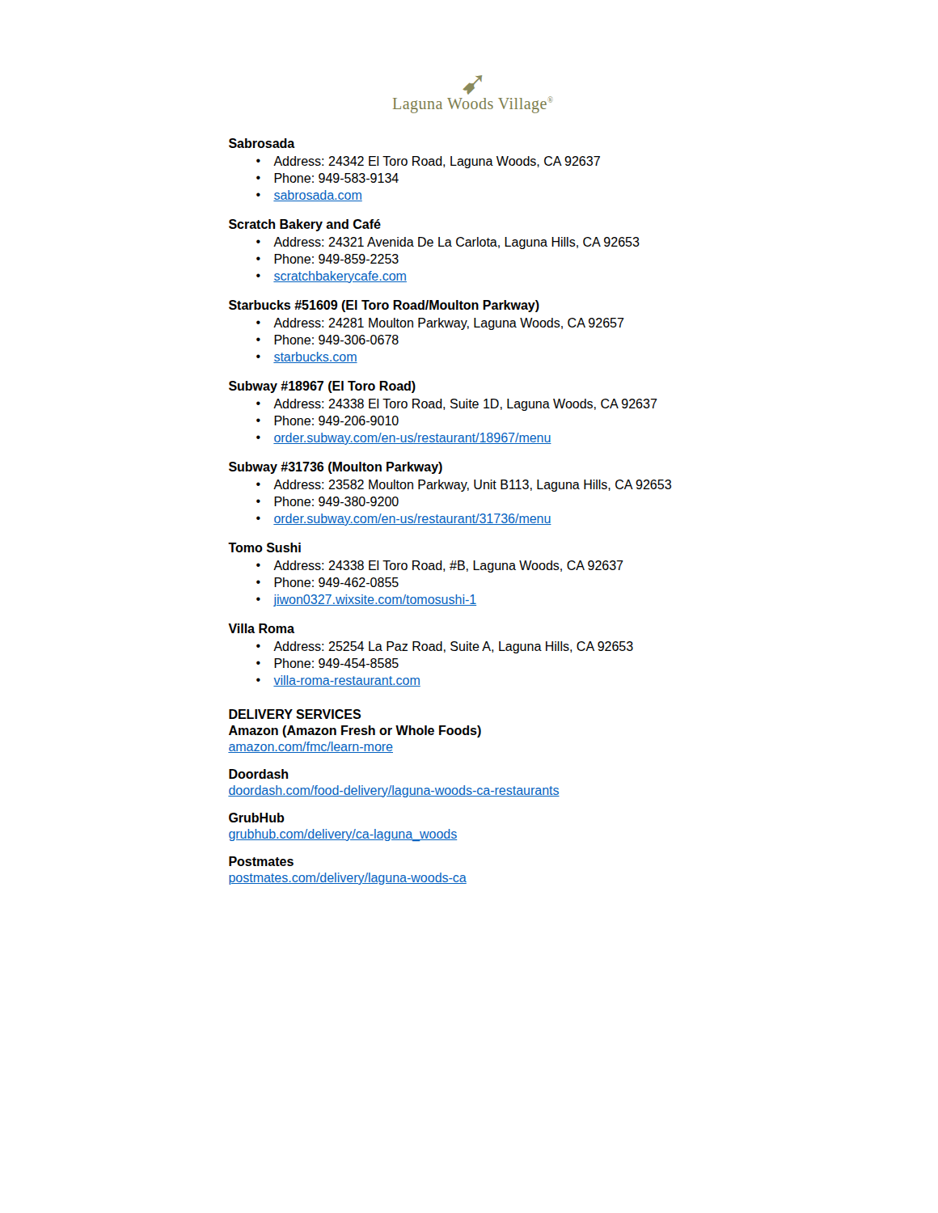➹ Laguna Woods Village®
Sabrosada
Address: 24342 El Toro Road, Laguna Woods, CA 92637
Phone: 949-583-9134
sabrosada.com
Scratch Bakery and Café
Address: 24321 Avenida De La Carlota, Laguna Hills, CA 92653
Phone: 949-859-2253
scratchbakerycafe.com
Starbucks #51609 (El Toro Road/Moulton Parkway)
Address: 24281 Moulton Parkway, Laguna Woods, CA 92657
Phone: 949-306-0678
starbucks.com
Subway #18967 (El Toro Road)
Address: 24338 El Toro Road, Suite 1D, Laguna Woods, CA 92637
Phone: 949-206-9010
order.subway.com/en-us/restaurant/18967/menu
Subway #31736 (Moulton Parkway)
Address: 23582 Moulton Parkway, Unit B113, Laguna Hills, CA 92653
Phone: 949-380-9200
order.subway.com/en-us/restaurant/31736/menu
Tomo Sushi
Address: 24338 El Toro Road, #B, Laguna Woods, CA 92637
Phone: 949-462-0855
jiwon0327.wixsite.com/tomosushi-1
Villa Roma
Address: 25254 La Paz Road, Suite A, Laguna Hills, CA 92653
Phone: 949-454-8585
villa-roma-restaurant.com
DELIVERY SERVICES
Amazon (Amazon Fresh or Whole Foods)
amazon.com/fmc/learn-more
Doordash
doordash.com/food-delivery/laguna-woods-ca-restaurants
GrubHub
grubhub.com/delivery/ca-laguna_woods
Postmates
postmates.com/delivery/laguna-woods-ca